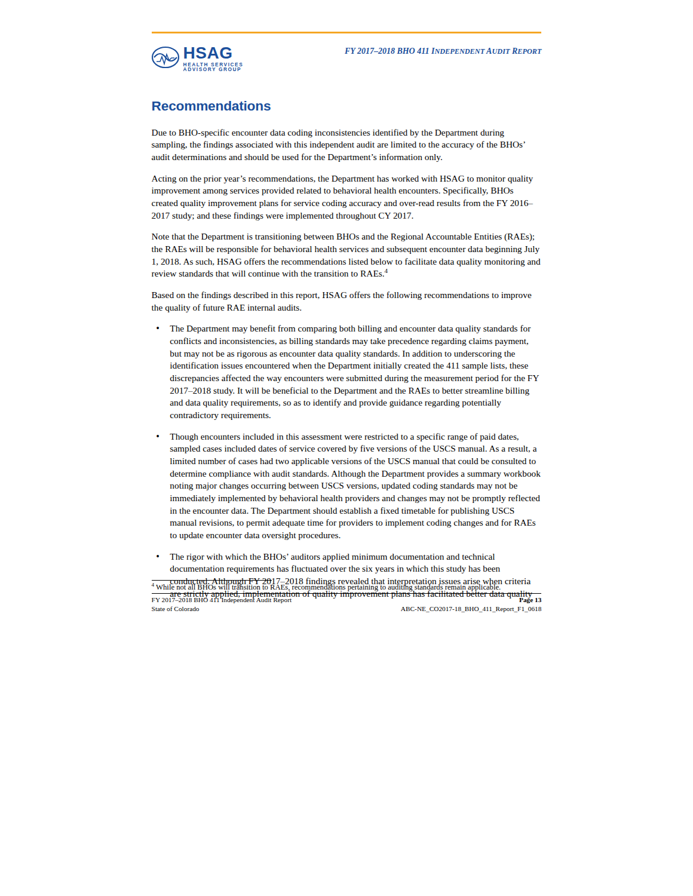HSAG HEALTH SERVICES
ADVISORY GROUP
FY 2017–2018 BHO 411 INDEPENDENT AUDIT REPORT
Recommendations
Due to BHO-specific encounter data coding inconsistencies identified by the Department during sampling, the findings associated with this independent audit are limited to the accuracy of the BHOs’ audit determinations and should be used for the Department’s information only.
Acting on the prior year’s recommendations, the Department has worked with HSAG to monitor quality improvement among services provided related to behavioral health encounters. Specifically, BHOs created quality improvement plans for service coding accuracy and over-read results from the FY 2016–2017 study; and these findings were implemented throughout CY 2017.
Note that the Department is transitioning between BHOs and the Regional Accountable Entities (RAEs); the RAEs will be responsible for behavioral health services and subsequent encounter data beginning July 1, 2018. As such, HSAG offers the recommendations listed below to facilitate data quality monitoring and review standards that will continue with the transition to RAEs.4
Based on the findings described in this report, HSAG offers the following recommendations to improve the quality of future RAE internal audits.
The Department may benefit from comparing both billing and encounter data quality standards for conflicts and inconsistencies, as billing standards may take precedence regarding claims payment, but may not be as rigorous as encounter data quality standards. In addition to underscoring the identification issues encountered when the Department initially created the 411 sample lists, these discrepancies affected the way encounters were submitted during the measurement period for the FY 2017–2018 study. It will be beneficial to the Department and the RAEs to better streamline billing and data quality requirements, so as to identify and provide guidance regarding potentially contradictory requirements.
Though encounters included in this assessment were restricted to a specific range of paid dates, sampled cases included dates of service covered by five versions of the USCS manual. As a result, a limited number of cases had two applicable versions of the USCS manual that could be consulted to determine compliance with audit standards. Although the Department provides a summary workbook noting major changes occurring between USCS versions, updated coding standards may not be immediately implemented by behavioral health providers and changes may not be promptly reflected in the encounter data. The Department should establish a fixed timetable for publishing USCS manual revisions, to permit adequate time for providers to implement coding changes and for RAEs to update encounter data oversight procedures.
The rigor with which the BHOs’ auditors applied minimum documentation and technical documentation requirements has fluctuated over the six years in which this study has been conducted. Although FY 2017–2018 findings revealed that interpretation issues arise when criteria are strictly applied, implementation of quality improvement plans has facilitated better data quality
4 While not all BHOs will transition to RAEs, recommendations pertaining to auditing standards remain applicable.
FY 2017–2018 BHO 411 Independent Audit Report
State of Colorado
Page 13
ABC-NE_CO2017-18_BHO_411_Report_F1_0618